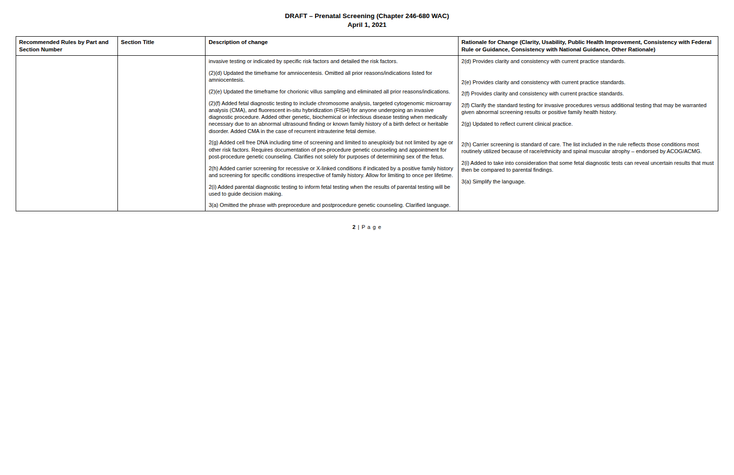DRAFT – Prenatal Screening (Chapter 246-680 WAC)
April 1, 2021
| Recommended Rules by Part and Section Number | Section Title | Description of change | Rationale for Change (Clarity, Usability, Public Health Improvement, Consistency with Federal Rule or Guidance, Consistency with National Guidance, Other Rationale) |
| --- | --- | --- | --- |
| | | invasive testing or indicated by specific risk factors and detailed the risk factors. (2)(d) Updated the timeframe for amniocentesis. Omitted all prior reasons/indications listed for amniocentesis. (2)(e) Updated the timeframe for chorionic villus sampling and eliminated all prior reasons/indications. (2)(f) Added fetal diagnostic testing to include chromosome analysis, targeted cytogenomic microarray analysis (CMA), and fluorescent in-situ hybridization (FISH) for anyone undergoing an invasive diagnostic procedure. Added other genetic, biochemical or infectious disease testing when medically necessary due to an abnormal ultrasound finding or known family history of a birth defect or heritable disorder. Added CMA in the case of recurrent intrauterine fetal demise. 2(g) Added cell free DNA including time of screening and limited to aneuploidy but not limited by age or other risk factors. Requires documentation of pre-procedure genetic counseling and appointment for post-procedure genetic counseling. Clarifies not solely for purposes of determining sex of the fetus. 2(h) Added carrier screening for recessive or X-linked conditions if indicated by a positive family history and screening for specific conditions irrespective of family history. Allow for limiting to once per lifetime. 2(i) Added parental diagnostic testing to inform fetal testing when the results of parental testing will be used to guide decision making. 3(a) Omitted the phrase with preprocedure and postprocedure genetic counseling. Clarified language. | 2(d) Provides clarity and consistency with current practice standards. 2(e) Provides clarity and consistency with current practice standards. 2(f) Provides clarity and consistency with current practice standards. 2(f) Clarify the standard testing for invasive procedures versus additional testing that may be warranted given abnormal screening results or positive family health history. 2(g) Updated to reflect current clinical practice. 2(h) Carrier screening is standard of care. The list included in the rule reflects those conditions most routinely utilized because of race/ethnicity and spinal muscular atrophy – endorsed by ACOG/ACMG. 2(i) Added to take into consideration that some fetal diagnostic tests can reveal uncertain results that must then be compared to parental findings. 3(a) Simplify the language. |
2 | P a g e